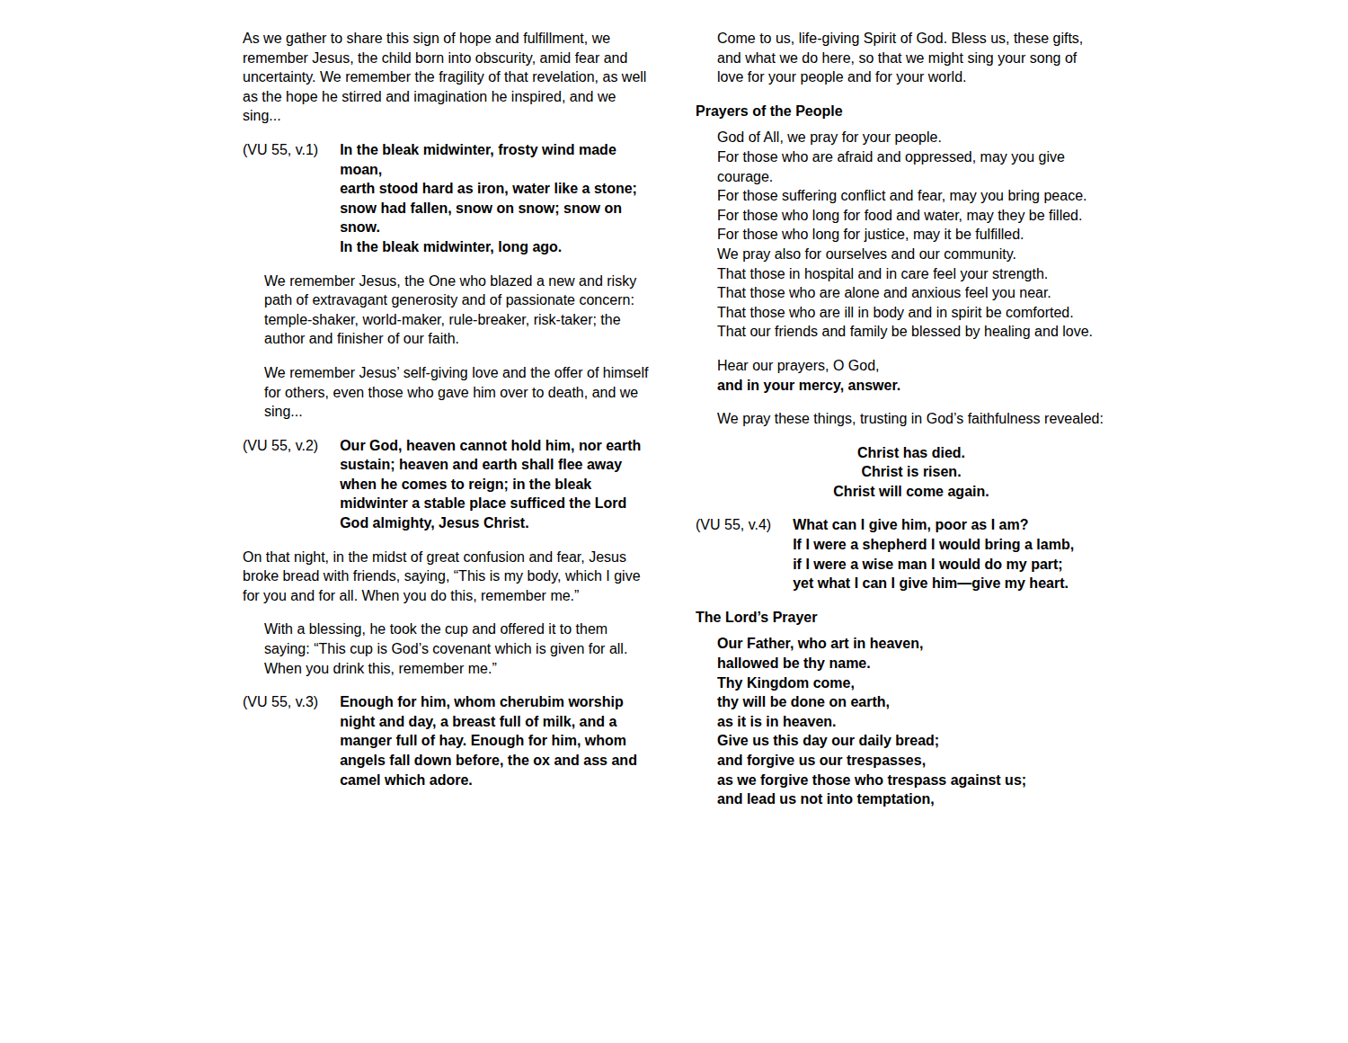As we gather to share this sign of hope and fulfillment, we remember Jesus, the child born into obscurity, amid fear and uncertainty. We remember the fragility of that revelation, as well as the hope he stirred and imagination he inspired, and we sing...
(VU 55, v.1) In the bleak midwinter, frosty wind made moan,
earth stood hard as iron, water like a stone;
snow had fallen, snow on snow; snow on snow.
In the bleak midwinter, long ago.
We remember Jesus, the One who blazed a new and risky path of extravagant generosity and of passionate concern: temple-shaker, world-maker, rule-breaker, risk-taker; the author and finisher of our faith.
We remember Jesus’ self-giving love and the offer of himself for others, even those who gave him over to death, and we sing...
(VU 55, v.2) Our God, heaven cannot hold him, nor earth sustain; heaven and earth shall flee away when he comes to reign; in the bleak midwinter a stable place sufficed the Lord God almighty, Jesus Christ.
On that night, in the midst of great confusion and fear, Jesus broke bread with friends, saying, “This is my body, which I give for you and for all. When you do this, remember me.”
With a blessing, he took the cup and offered it to them saying: “This cup is God’s covenant which is given for all. When you drink this, remember me.”
(VU 55, v.3) Enough for him, whom cherubim worship night and day, a breast full of milk, and a manger full of hay. Enough for him, whom angels fall down before, the ox and ass and camel which adore.
Come to us, life-giving Spirit of God. Bless us, these gifts, and what we do here, so that we might sing your song of love for your people and for your world.
Prayers of the People
God of All, we pray for your people.
For those who are afraid and oppressed, may you give courage.
For those suffering conflict and fear, may you bring peace.
For those who long for food and water, may they be filled.
For those who long for justice, may it be fulfilled.
We pray also for ourselves and our community.
That those in hospital and in care feel your strength.
That those who are alone and anxious feel you near.
That those who are ill in body and in spirit be comforted.
That our friends and family be blessed by healing and love.
Hear our prayers, O God,
and in your mercy, answer.
We pray these things, trusting in God’s faithfulness revealed:
Christ has died.
Christ is risen.
Christ will come again.
(VU 55, v.4) What can I give him, poor as I am?
If I were a shepherd I would bring a lamb,
if I were a wise man I would do my part;
yet what I can I give him—give my heart.
The Lord’s Prayer
Our Father, who art in heaven,
hallowed be thy name.
Thy Kingdom come,
thy will be done on earth,
as it is in heaven.
Give us this day our daily bread;
and forgive us our trespasses,
as we forgive those who trespass against us;
and lead us not into temptation,